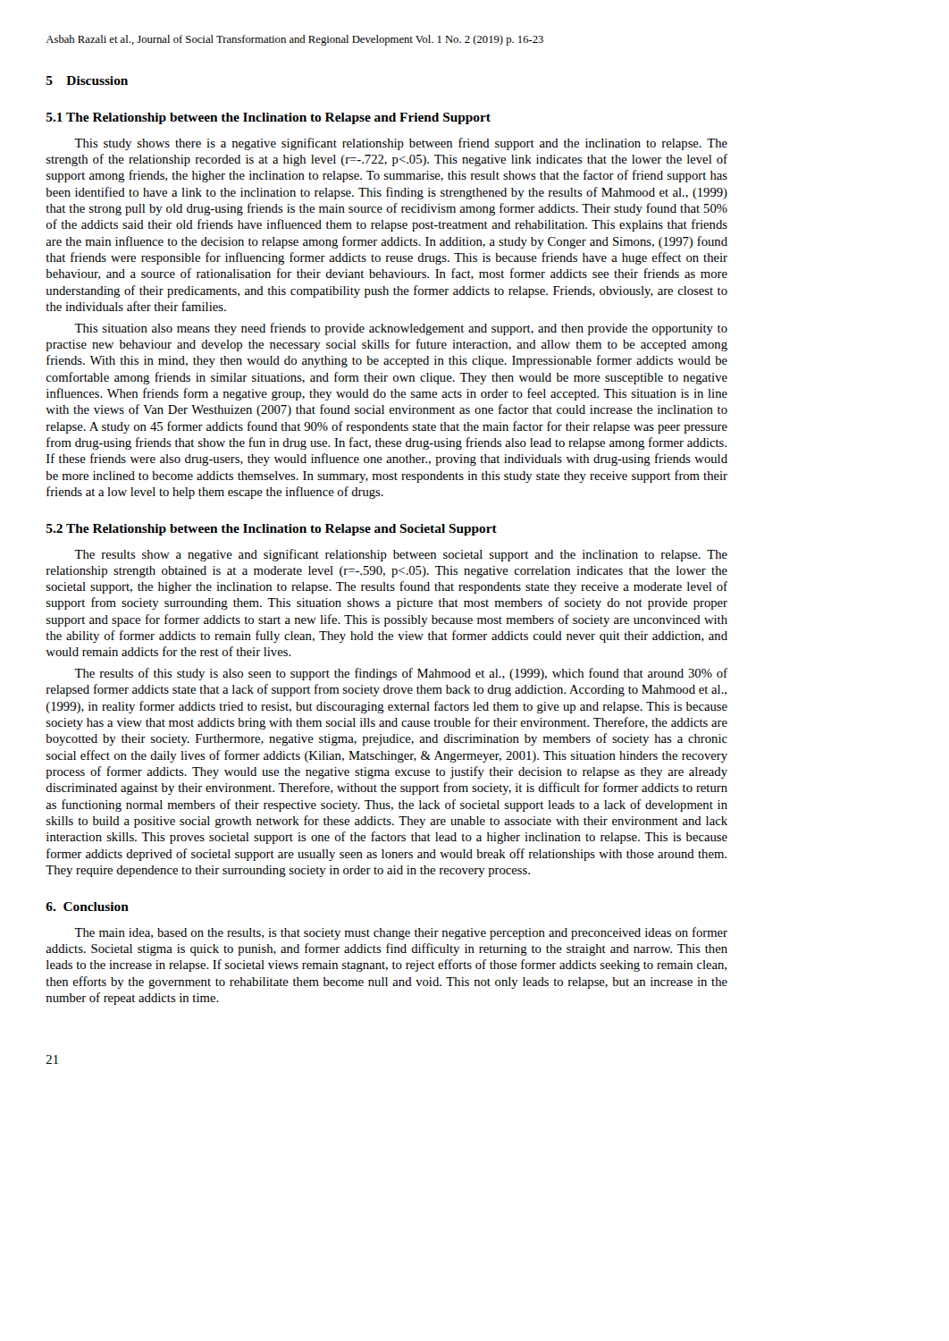Asbah Razali et al., Journal of Social Transformation and Regional Development Vol. 1 No. 2 (2019) p. 16-23
5 Discussion
5.1 The Relationship between the Inclination to Relapse and Friend Support
This study shows there is a negative significant relationship between friend support and the inclination to relapse. The strength of the relationship recorded is at a high level (r=-.722, p<.05). This negative link indicates that the lower the level of support among friends, the higher the inclination to relapse. To summarise, this result shows that the factor of friend support has been identified to have a link to the inclination to relapse. This finding is strengthened by the results of Mahmood et al., (1999) that the strong pull by old drug-using friends is the main source of recidivism among former addicts. Their study found that 50% of the addicts said their old friends have influenced them to relapse post-treatment and rehabilitation. This explains that friends are the main influence to the decision to relapse among former addicts. In addition, a study by Conger and Simons, (1997) found that friends were responsible for influencing former addicts to reuse drugs. This is because friends have a huge effect on their behaviour, and a source of rationalisation for their deviant behaviours. In fact, most former addicts see their friends as more understanding of their predicaments, and this compatibility push the former addicts to relapse. Friends, obviously, are closest to the individuals after their families.
This situation also means they need friends to provide acknowledgement and support, and then provide the opportunity to practise new behaviour and develop the necessary social skills for future interaction, and allow them to be accepted among friends. With this in mind, they then would do anything to be accepted in this clique. Impressionable former addicts would be comfortable among friends in similar situations, and form their own clique. They then would be more susceptible to negative influences. When friends form a negative group, they would do the same acts in order to feel accepted. This situation is in line with the views of Van Der Westhuizen (2007) that found social environment as one factor that could increase the inclination to relapse. A study on 45 former addicts found that 90% of respondents state that the main factor for their relapse was peer pressure from drug-using friends that show the fun in drug use. In fact, these drug-using friends also lead to relapse among former addicts. If these friends were also drug-users, they would influence one another., proving that individuals with drug-using friends would be more inclined to become addicts themselves. In summary, most respondents in this study state they receive support from their friends at a low level to help them escape the influence of drugs.
5.2 The Relationship between the Inclination to Relapse and Societal Support
The results show a negative and significant relationship between societal support and the inclination to relapse. The relationship strength obtained is at a moderate level (r=-.590, p<.05). This negative correlation indicates that the lower the societal support, the higher the inclination to relapse. The results found that respondents state they receive a moderate level of support from society surrounding them. This situation shows a picture that most members of society do not provide proper support and space for former addicts to start a new life. This is possibly because most members of society are unconvinced with the ability of former addicts to remain fully clean, They hold the view that former addicts could never quit their addiction, and would remain addicts for the rest of their lives.
The results of this study is also seen to support the findings of Mahmood et al., (1999), which found that around 30% of relapsed former addicts state that a lack of support from society drove them back to drug addiction. According to Mahmood et al., (1999), in reality former addicts tried to resist, but discouraging external factors led them to give up and relapse. This is because society has a view that most addicts bring with them social ills and cause trouble for their environment. Therefore, the addicts are boycotted by their society. Furthermore, negative stigma, prejudice, and discrimination by members of society has a chronic social effect on the daily lives of former addicts (Kilian, Matschinger, & Angermeyer, 2001). This situation hinders the recovery process of former addicts. They would use the negative stigma excuse to justify their decision to relapse as they are already discriminated against by their environment. Therefore, without the support from society, it is difficult for former addicts to return as functioning normal members of their respective society. Thus, the lack of societal support leads to a lack of development in skills to build a positive social growth network for these addicts. They are unable to associate with their environment and lack interaction skills. This proves societal support is one of the factors that lead to a higher inclination to relapse. This is because former addicts deprived of societal support are usually seen as loners and would break off relationships with those around them. They require dependence to their surrounding society in order to aid in the recovery process.
6. Conclusion
The main idea, based on the results, is that society must change their negative perception and preconceived ideas on former addicts. Societal stigma is quick to punish, and former addicts find difficulty in returning to the straight and narrow. This then leads to the increase in relapse. If societal views remain stagnant, to reject efforts of those former addicts seeking to remain clean, then efforts by the government to rehabilitate them become null and void. This not only leads to relapse, but an increase in the number of repeat addicts in time.
21